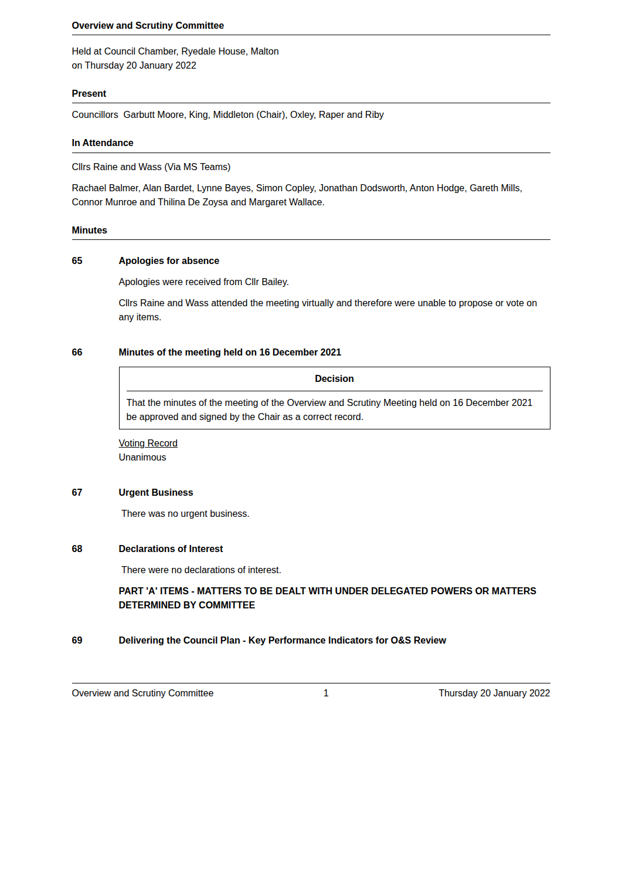Overview and Scrutiny Committee
Held at Council Chamber, Ryedale House, Malton
on Thursday 20 January 2022
Present
Councillors Garbutt Moore, King, Middleton (Chair), Oxley, Raper and Riby
In Attendance
Cllrs Raine and Wass (Via MS Teams)
Rachael Balmer, Alan Bardet, Lynne Bayes, Simon Copley, Jonathan Dodsworth, Anton Hodge, Gareth Mills, Connor Munroe and Thilina De Zoysa and Margaret Wallace.
Minutes
65
Apologies for absence
Apologies were received from Cllr Bailey.
Cllrs Raine and Wass attended the meeting virtually and therefore were unable to propose or vote on any items.
66
Minutes of the meeting held on 16 December 2021
Decision
That the minutes of the meeting of the Overview and Scrutiny Meeting held on 16 December 2021 be approved and signed by the Chair as a correct record.
Voting Record
Unanimous
67
Urgent Business
There was no urgent business.
68
Declarations of Interest
There were no declarations of interest.
PART 'A' ITEMS - MATTERS TO BE DEALT WITH UNDER DELEGATED POWERS OR MATTERS DETERMINED BY COMMITTEE
69
Delivering the Council Plan - Key Performance Indicators for O&S Review
Overview and Scrutiny Committee 1 Thursday 20 January 2022